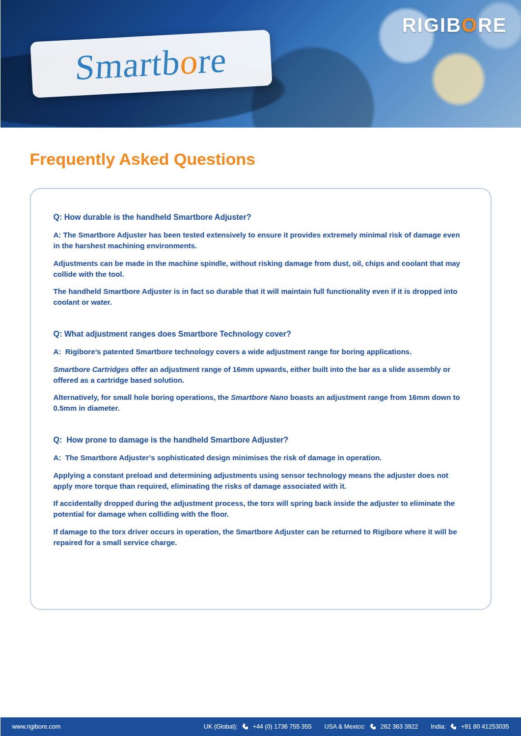Smartbore
RIGIBORE
Frequently Asked Questions
Q: How durable is the handheld Smartbore Adjuster?
A: The Smartbore Adjuster has been tested extensively to ensure it provides extremely minimal risk of damage even in the harshest machining environments.
Adjustments can be made in the machine spindle, without risking damage from dust, oil, chips and coolant that may collide with the tool.
The handheld Smartbore Adjuster is in fact so durable that it will maintain full functionality even if it is dropped into coolant or water.
Q: What adjustment ranges does Smartbore Technology cover?
A: Rigibore’s patented Smartbore technology covers a wide adjustment range for boring applications.
Smartbore Cartridges offer an adjustment range of 16mm upwards, either built into the bar as a slide assembly or offered as a cartridge based solution.
Alternatively, for small hole boring operations, the Smartbore Nano boasts an adjustment range from 16mm down to 0.5mm in diameter.
Q: How prone to damage is the handheld Smartbore Adjuster?
A: The Smartbore Adjuster’s sophisticated design minimises the risk of damage in operation.
Applying a constant preload and determining adjustments using sensor technology means the adjuster does not apply more torque than required, eliminating the risks of damage associated with it.
If accidentally dropped during the adjustment process, the torx will spring back inside the adjuster to eliminate the potential for damage when colliding with the floor.
If damage to the torx driver occurs in operation, the Smartbore Adjuster can be returned to Rigibore where it will be repaired for a small service charge.
www.rigibore.com
UK (Global): +44 (0) 1736 755 355
USA & Mexico: 262 363 3922
India: +91 80 41253035